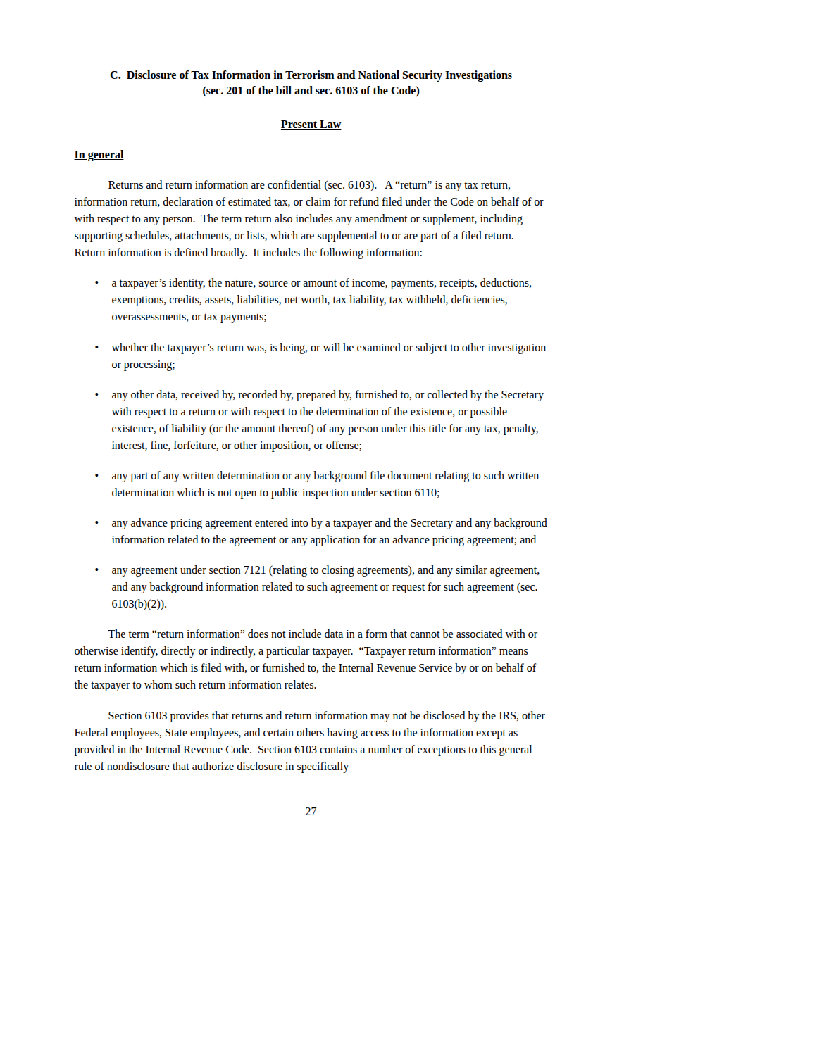C. Disclosure of Tax Information in Terrorism and National Security Investigations (sec. 201 of the bill and sec. 6103 of the Code)
Present Law
In general
Returns and return information are confidential (sec. 6103). A “return” is any tax return, information return, declaration of estimated tax, or claim for refund filed under the Code on behalf of or with respect to any person. The term return also includes any amendment or supplement, including supporting schedules, attachments, or lists, which are supplemental to or are part of a filed return. Return information is defined broadly. It includes the following information:
a taxpayer’s identity, the nature, source or amount of income, payments, receipts, deductions, exemptions, credits, assets, liabilities, net worth, tax liability, tax withheld, deficiencies, overassessments, or tax payments;
whether the taxpayer’s return was, is being, or will be examined or subject to other investigation or processing;
any other data, received by, recorded by, prepared by, furnished to, or collected by the Secretary with respect to a return or with respect to the determination of the existence, or possible existence, of liability (or the amount thereof) of any person under this title for any tax, penalty, interest, fine, forfeiture, or other imposition, or offense;
any part of any written determination or any background file document relating to such written determination which is not open to public inspection under section 6110;
any advance pricing agreement entered into by a taxpayer and the Secretary and any background information related to the agreement or any application for an advance pricing agreement; and
any agreement under section 7121 (relating to closing agreements), and any similar agreement, and any background information related to such agreement or request for such agreement (sec. 6103(b)(2)).
The term “return information” does not include data in a form that cannot be associated with or otherwise identify, directly or indirectly, a particular taxpayer. “Taxpayer return information” means return information which is filed with, or furnished to, the Internal Revenue Service by or on behalf of the taxpayer to whom such return information relates.
Section 6103 provides that returns and return information may not be disclosed by the IRS, other Federal employees, State employees, and certain others having access to the information except as provided in the Internal Revenue Code. Section 6103 contains a number of exceptions to this general rule of nondisclosure that authorize disclosure in specifically
27